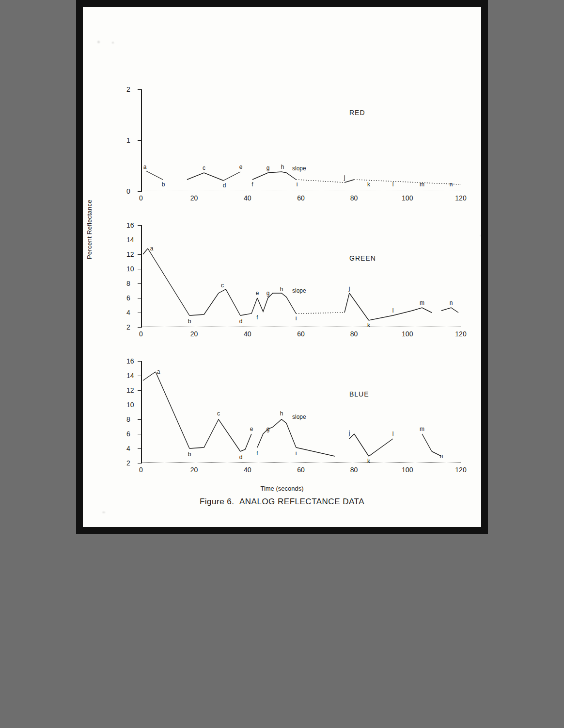Percent Reflectance
2
1
0
0
20
40
60
80
100
120
RED
a
b
c
d
e
f
g
h
i
j
k
l
m
n
slope
16
14
12
10
8
6
4
2
0
20
40
60
80
100
120
GREEN
a
b
c
d
e
f
g
h
i
j
k
l
m
n
slope
16
14
12
10
8
6
4
2
0
20
40
60
80
100
120
BLUE
a
b
c
d
e
f
g
h
i
j
k
l
m
n
slope
Time (seconds)
Figure 6. ANALOG REFLECTANCE DATA